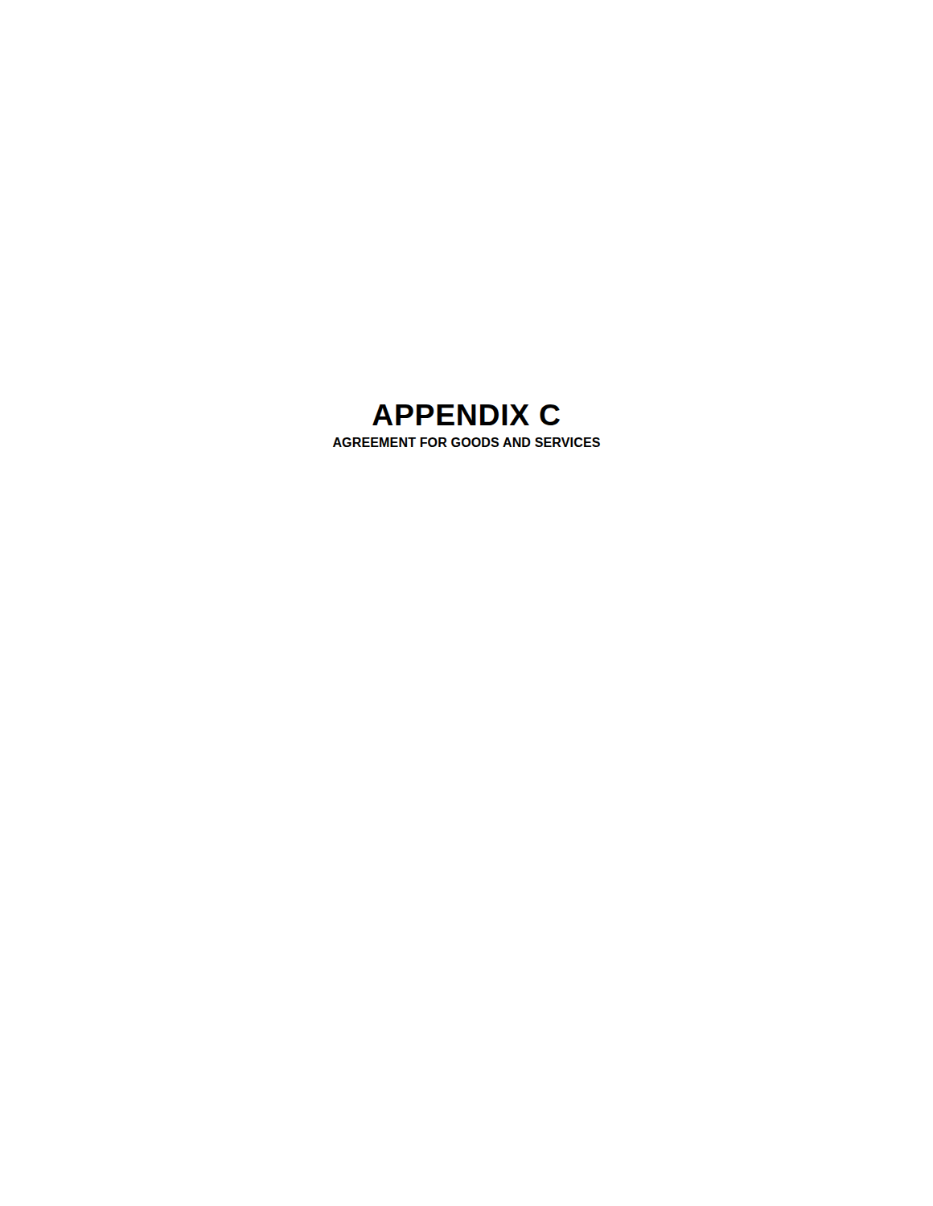APPENDIX C
AGREEMENT FOR GOODS AND SERVICES